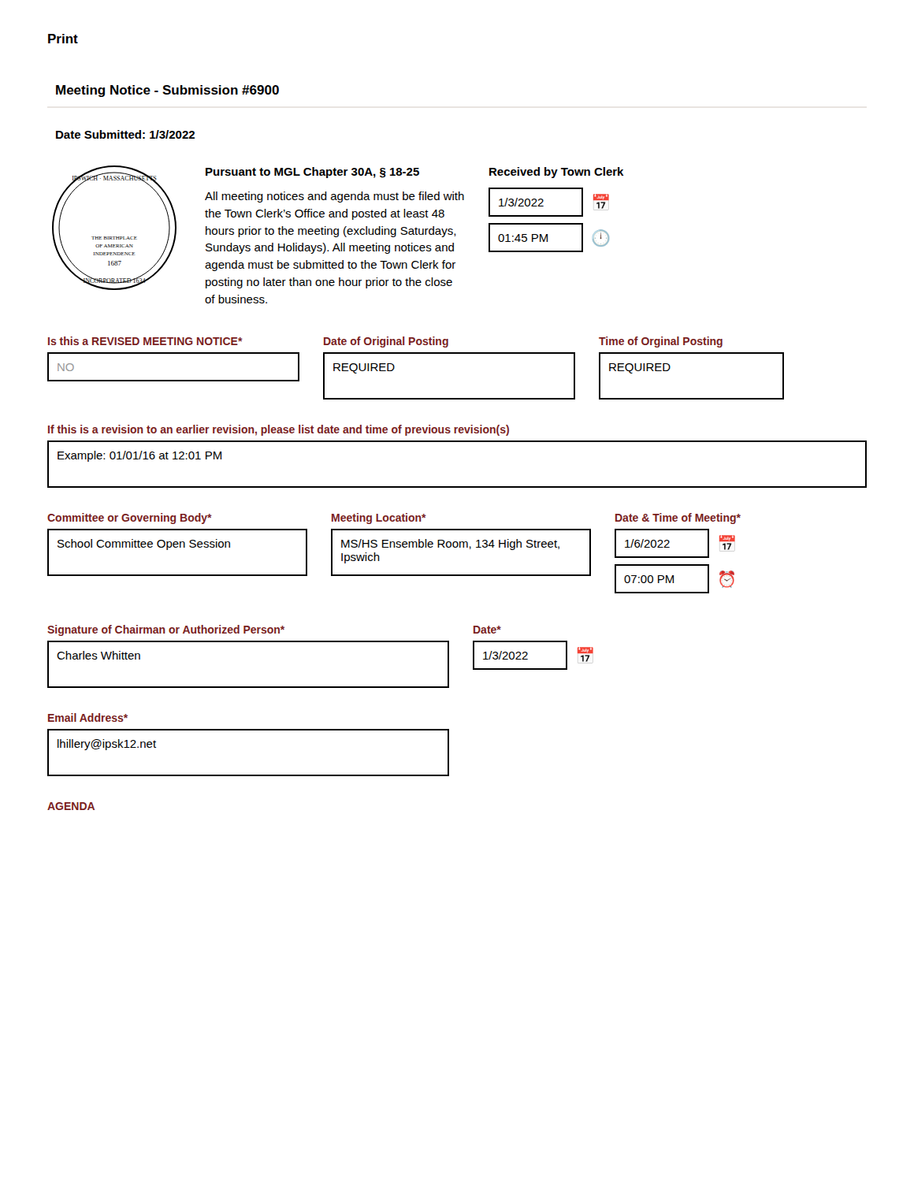Print
Meeting Notice - Submission #6900
Date Submitted: 1/3/2022
Pursuant to MGL Chapter 30A, § 18-25
All meeting notices and agenda must be filed with the Town Clerk’s Office and posted at least 48 hours prior to the meeting (excluding Saturdays, Sundays and Holidays). All meeting notices and agenda must be submitted to the Town Clerk for posting no later than one hour prior to the close of business.
Received by Town Clerk
1/3/2022
📅
01:45 PM
🕛
Is this a REVISED MEETING NOTICE*
NO
Date of Original Posting
REQUIRED
Time of Orginal Posting
REQUIRED
If this is a revision to an earlier revision, please list date and time of previous revision(s)
Example: 01/01/16 at 12:01 PM
Committee or Governing Body*
School Committee Open Session
Meeting Location*
MS/HS Ensemble Room, 134 High Street, Ipswich
Date & Time of Meeting*
1/6/2022
📅
07:00 PM
⏰
Signature of Chairman or Authorized Person*
Charles Whitten
Date*
1/3/2022
📅
Email Address*
lhillery@ipsk12.net
AGENDA